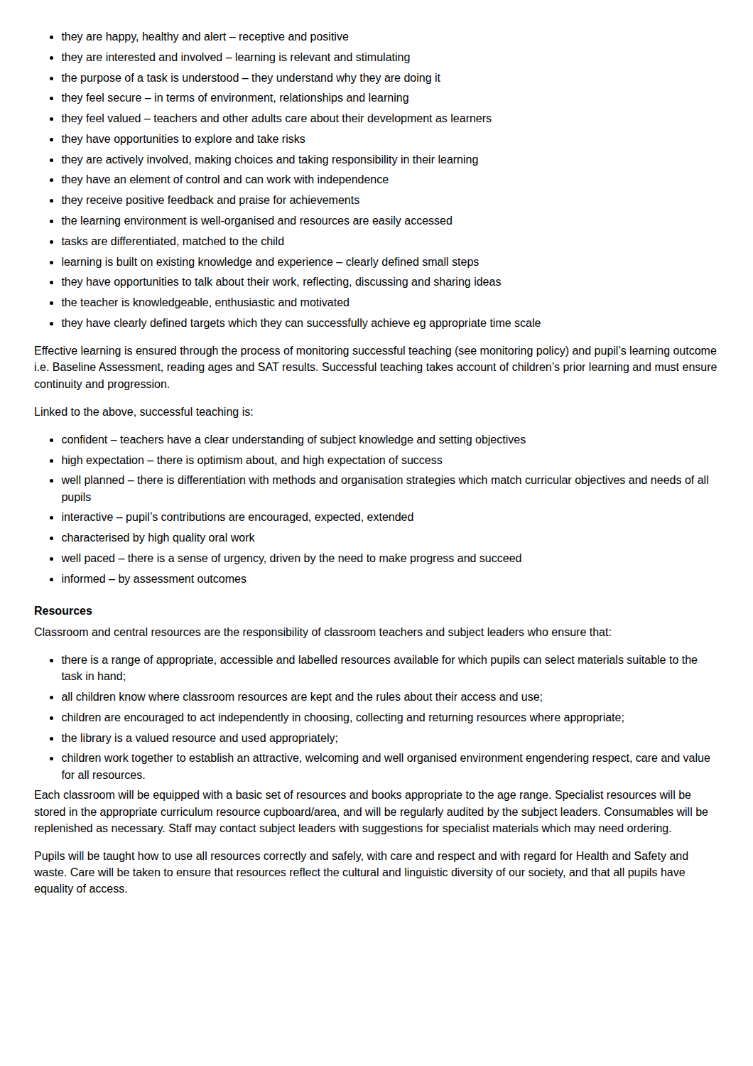they are happy, healthy and alert – receptive and positive
they are interested and involved – learning is relevant and stimulating
the purpose of a task is understood – they understand why they are doing it
they feel secure – in terms of environment, relationships and learning
they feel valued – teachers and other adults care about their development as learners
they have opportunities to explore and take risks
they are actively involved, making choices and taking responsibility in their learning
they have an element of control and can work with independence
they receive positive feedback and praise for achievements
the learning environment is well-organised and resources are easily accessed
tasks are differentiated, matched to the child
learning is built on existing knowledge and experience – clearly defined small steps
they have opportunities to talk about their work, reflecting, discussing and sharing ideas
the teacher is knowledgeable, enthusiastic and motivated
they have clearly defined targets which they can successfully achieve eg appropriate time scale
Effective learning is ensured through the process of monitoring successful teaching (see monitoring policy) and pupil’s learning outcome i.e. Baseline Assessment, reading ages and SAT results. Successful teaching takes account of children’s prior learning and must ensure continuity and progression.
Linked to the above, successful teaching is:
confident – teachers have a clear understanding of subject knowledge and setting objectives
high expectation – there is optimism about, and high expectation of success
well planned – there is differentiation with methods and organisation strategies which match curricular objectives and needs of all pupils
interactive – pupil’s contributions are encouraged, expected, extended
characterised by high quality oral work
well paced – there is a sense of urgency, driven by the need to make progress and succeed
informed – by assessment outcomes
Resources
Classroom and central resources are the responsibility of classroom teachers and subject leaders who ensure that:
there is a range of appropriate, accessible and labelled resources available for which pupils can select materials suitable to the task in hand;
all children know where classroom resources are kept and the rules about their access and use;
children are encouraged to act independently in choosing, collecting and returning resources where appropriate;
the library is a valued resource and used appropriately;
children work together to establish an attractive, welcoming and well organised environment engendering respect, care and value for all resources.
Each classroom will be equipped with a basic set of resources and books appropriate to the age range. Specialist resources will be stored in the appropriate curriculum resource cupboard/area, and will be regularly audited by the subject leaders. Consumables will be replenished as necessary. Staff may contact subject leaders with suggestions for specialist materials which may need ordering.
Pupils will be taught how to use all resources correctly and safely, with care and respect and with regard for Health and Safety and waste. Care will be taken to ensure that resources reflect the cultural and linguistic diversity of our society, and that all pupils have equality of access.